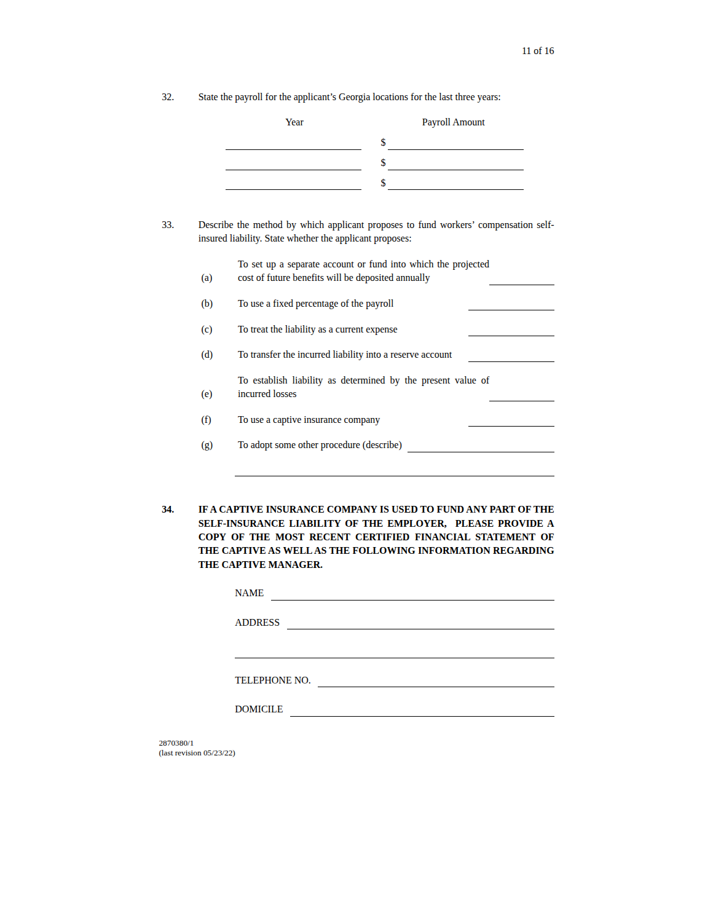11 of 16
32.
State the payroll for the applicant’s Georgia locations for the last three years:
| Year | Payroll Amount |
| --- | --- |
| | $ |
| | $ |
| | $ |
33.
Describe the method by which applicant proposes to fund workers’ compensation self-insured liability. State whether the applicant proposes:
(a)
To set up a separate account or fund into which the projected cost of future benefits will be deposited annually
(b)
To use a fixed percentage of the payroll
(c)
To treat the liability as a current expense
(d)
To transfer the incurred liability into a reserve account
(e)
To establish liability as determined by the present value of incurred losses
(f)
To use a captive insurance company
(g)
To adopt some other procedure (describe)
34.
IF A CAPTIVE INSURANCE COMPANY IS USED TO FUND ANY PART OF THE SELF-INSURANCE LIABILITY OF THE EMPLOYER, PLEASE PROVIDE A COPY OF THE MOST RECENT CERTIFIED FINANCIAL STATEMENT OF THE CAPTIVE AS WELL AS THE FOLLOWING INFORMATION REGARDING THE CAPTIVE MANAGER.
NAME
ADDRESS
TELEPHONE NO.
DOMICILE
2870380/1
(last revision 05/23/22)